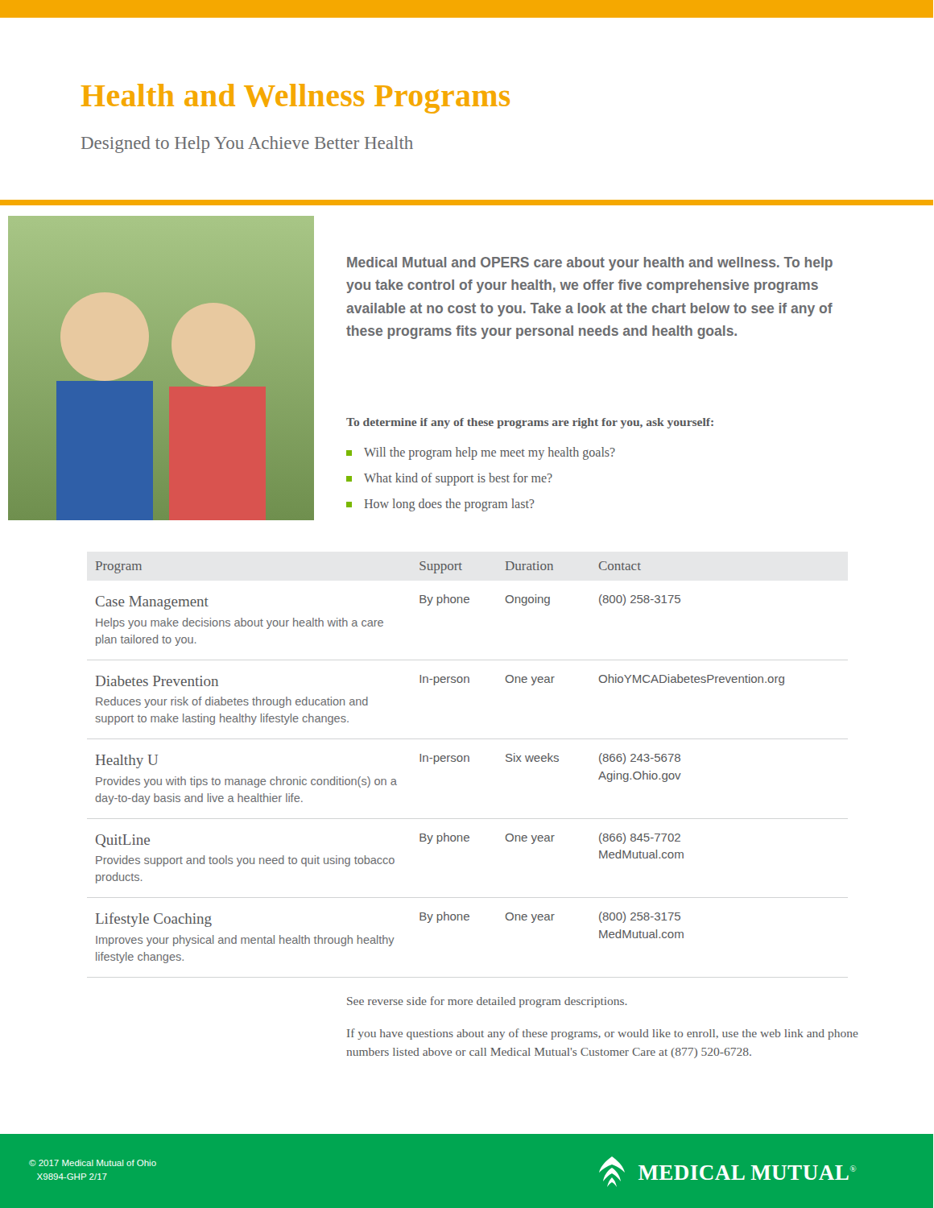Health and Wellness Programs
Designed to Help You Achieve Better Health
Medical Mutual and OPERS care about your health and wellness. To help you take control of your health, we offer five comprehensive programs available at no cost to you. Take a look at the chart below to see if any of these programs fits your personal needs and health goals.
To determine if any of these programs are right for you, ask yourself:
Will the program help me meet my health goals?
What kind of support is best for me?
How long does the program last?
| Program | Support | Duration | Contact |
| --- | --- | --- | --- |
| Case Management Helps you make decisions about your health with a care plan tailored to you. | By phone | Ongoing | (800) 258-3175 |
| Diabetes Prevention Reduces your risk of diabetes through education and support to make lasting healthy lifestyle changes. | In-person | One year | OhioYMCADiabetesPrevention.org |
| Healthy U Provides you with tips to manage chronic condition(s) on a day-to-day basis and live a healthier life. | In-person | Six weeks | (866) 243-5678 Aging.Ohio.gov |
| QuitLine Provides support and tools you need to quit using tobacco products. | By phone | One year | (866) 845-7702 MedMutual.com |
| Lifestyle Coaching Improves your physical and mental health through healthy lifestyle changes. | By phone | One year | (800) 258-3175 MedMutual.com |
See reverse side for more detailed program descriptions.
If you have questions about any of these programs, or would like to enroll, use the web link and phone numbers listed above or call Medical Mutual's Customer Care at (877) 520-6728.
© 2017 Medical Mutual of Ohio
X9894-GHP 2/17
MEDICAL MUTUAL®